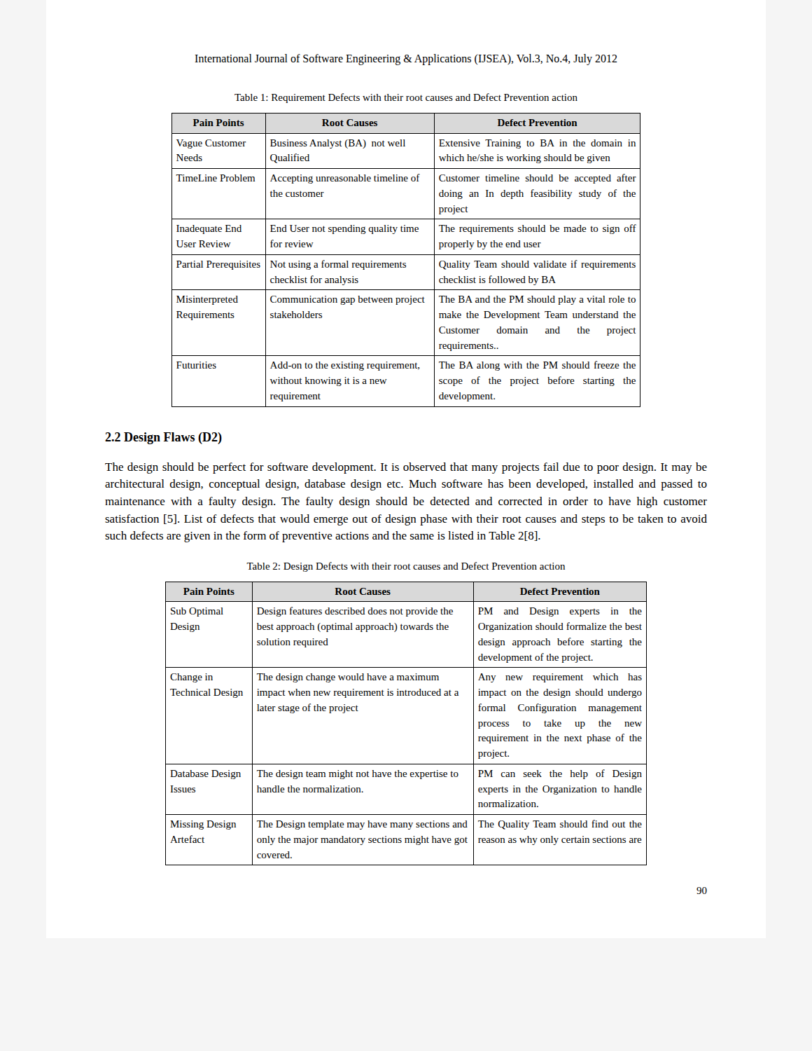International Journal of Software Engineering & Applications (IJSEA), Vol.3, No.4, July 2012
Table 1: Requirement Defects with their root causes and Defect Prevention action
| Pain Points | Root Causes | Defect Prevention |
| --- | --- | --- |
| Vague Customer Needs | Business Analyst (BA) not well Qualified | Extensive Training to BA in the domain in which he/she is working should be given |
| TimeLine Problem | Accepting unreasonable timeline of the customer | Customer timeline should be accepted after doing an In depth feasibility study of the project |
| Inadequate End User Review | End User not spending quality time for review | The requirements should be made to sign off properly by the end user |
| Partial Prerequisites | Not using a formal requirements checklist for analysis | Quality Team should validate if requirements checklist is followed by BA |
| Misinterpreted Requirements | Communication gap between project stakeholders | The BA and the PM should play a vital role to make the Development Team understand the Customer domain and the project requirements.. |
| Futurities | Add-on to the existing requirement, without knowing it is a new requirement | The BA along with the PM should freeze the scope of the project before starting the development. |
2.2 Design Flaws (D2)
The design should be perfect for software development. It is observed that many projects fail due to poor design. It may be architectural design, conceptual design, database design etc. Much software has been developed, installed and passed to maintenance with a faulty design. The faulty design should be detected and corrected in order to have high customer satisfaction [5]. List of defects that would emerge out of design phase with their root causes and steps to be taken to avoid such defects are given in the form of preventive actions and the same is listed in Table 2[8].
Table 2: Design Defects with their root causes and Defect Prevention action
| Pain Points | Root Causes | Defect Prevention |
| --- | --- | --- |
| Sub Optimal Design | Design features described does not provide the best approach (optimal approach) towards the solution required | PM and Design experts in the Organization should formalize the best design approach before starting the development of the project. |
| Change in Technical Design | The design change would have a maximum impact when new requirement is introduced at a later stage of the project | Any new requirement which has impact on the design should undergo formal Configuration management process to take up the new requirement in the next phase of the project. |
| Database Design Issues | The design team might not have the expertise to handle the normalization. | PM can seek the help of Design experts in the Organization to handle normalization. |
| Missing Design Artefact | The Design template may have many sections and only the major mandatory sections might have got covered. | The Quality Team should find out the reason as why only certain sections are |
90